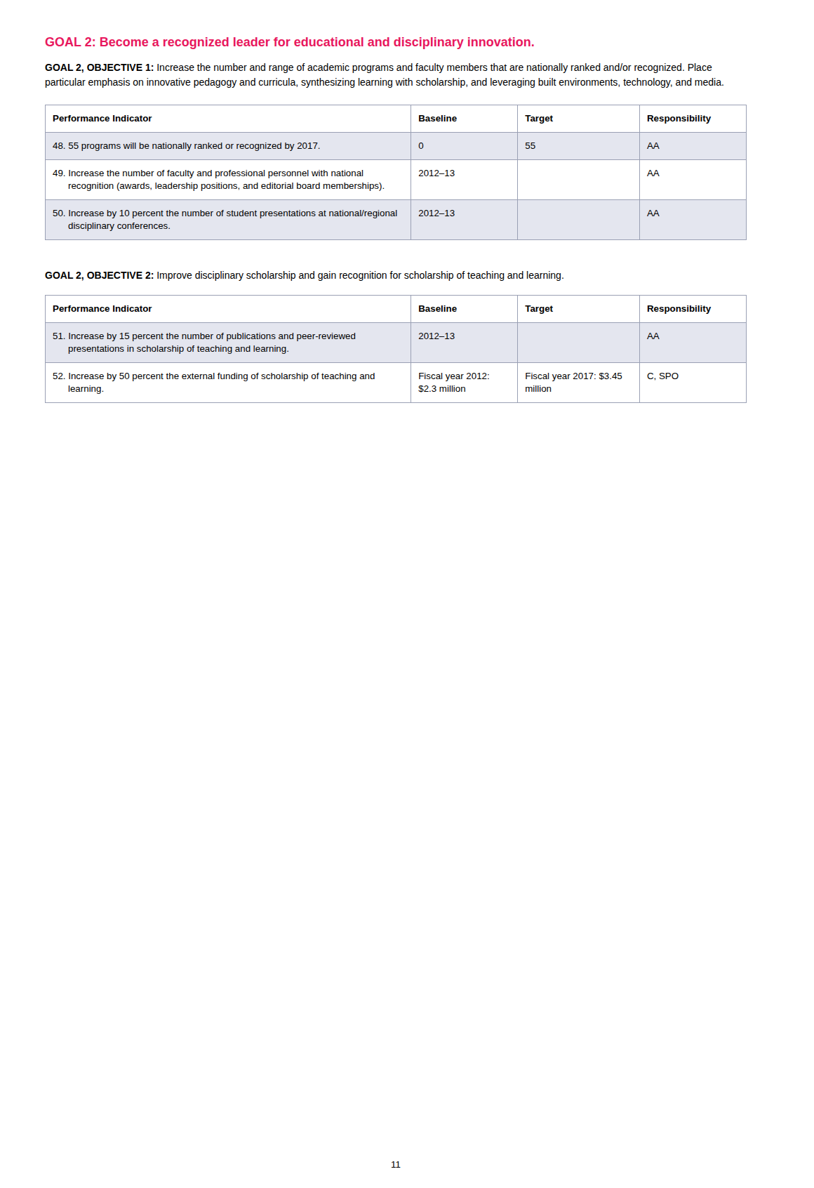GOAL 2: Become a recognized leader for educational and disciplinary innovation.
GOAL 2, OBJECTIVE 1: Increase the number and range of academic programs and faculty members that are nationally ranked and/or recognized. Place particular emphasis on innovative pedagogy and curricula, synthesizing learning with scholarship, and leveraging built environments, technology, and media.
| Performance Indicator | Baseline | Target | Responsibility |
| --- | --- | --- | --- |
| 48. 55 programs will be nationally ranked or recognized by 2017. | 0 | 55 | AA |
| 49. Increase the number of faculty and professional personnel with national recognition (awards, leadership positions, and editorial board memberships). | 2012–13 | | AA |
| 50. Increase by 10 percent the number of student presentations at national/regional disciplinary conferences. | 2012–13 | | AA |
GOAL 2, OBJECTIVE 2: Improve disciplinary scholarship and gain recognition for scholarship of teaching and learning.
| Performance Indicator | Baseline | Target | Responsibility |
| --- | --- | --- | --- |
| 51. Increase by 15 percent the number of publications and peer-reviewed presentations in scholarship of teaching and learning. | 2012–13 | | AA |
| 52. Increase by 50 percent the external funding of scholarship of teaching and learning. | Fiscal year 2012: $2.3 million | Fiscal year 2017: $3.45 million | C, SPO |
11